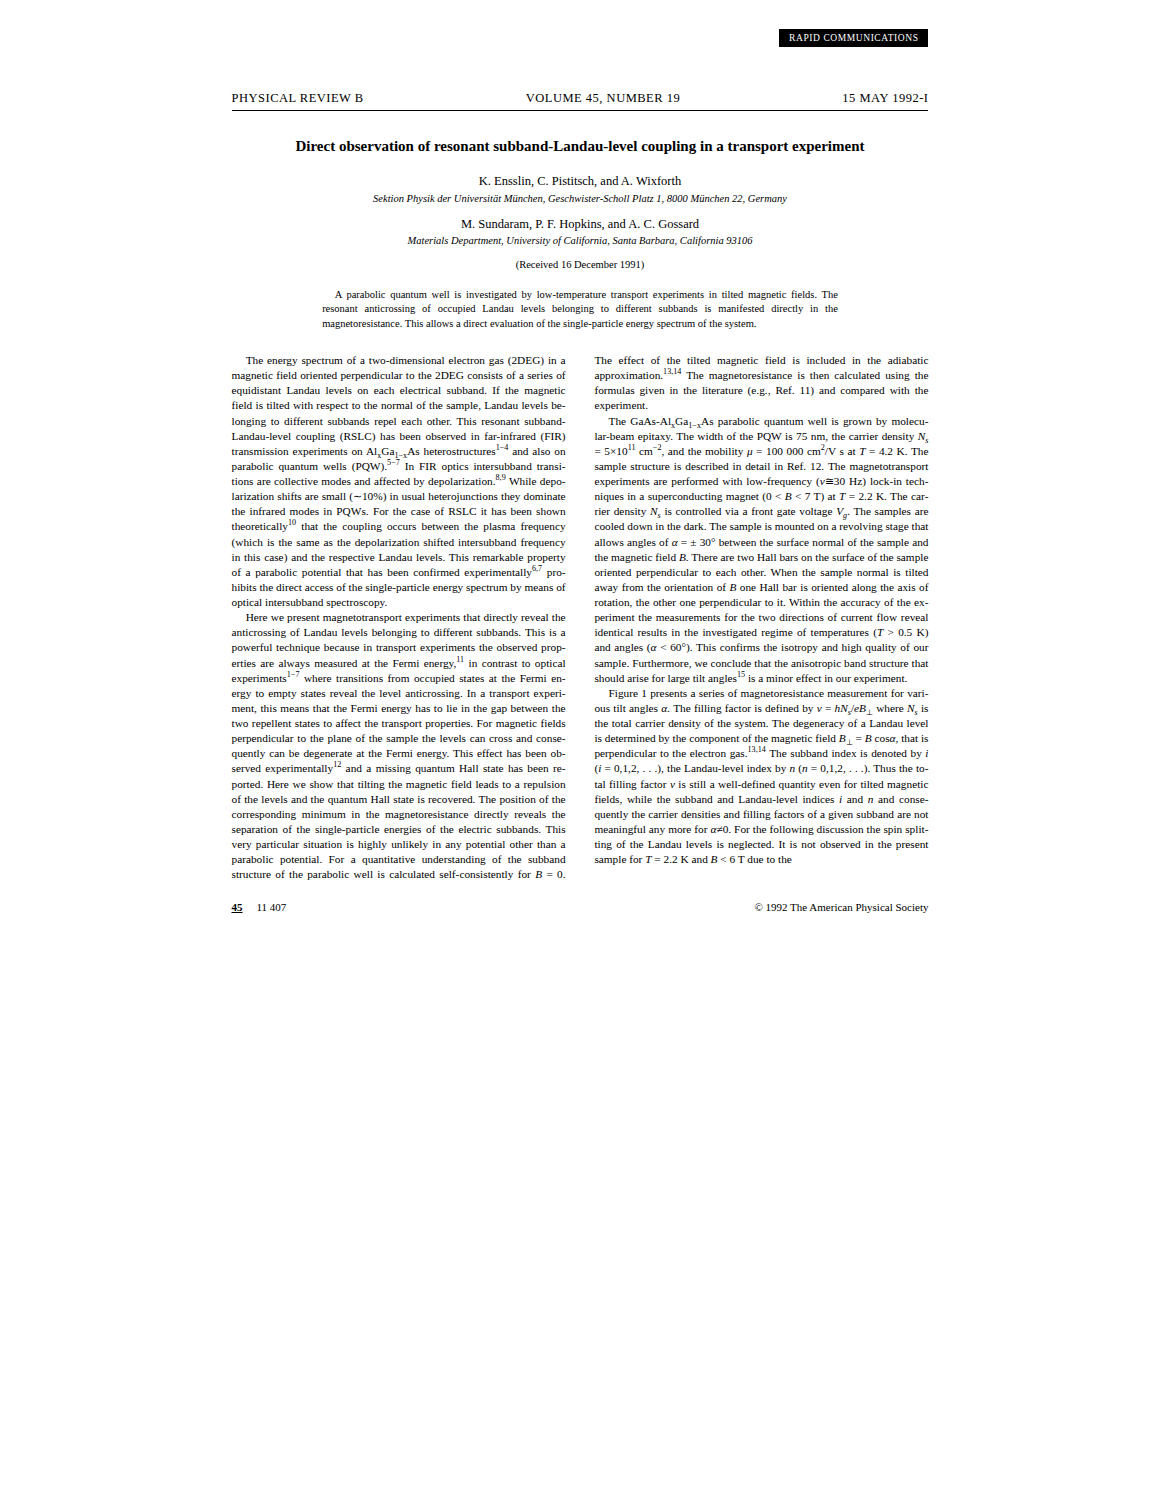RAPID COMMUNICATIONS
PHYSICAL REVIEW B VOLUME 45, NUMBER 19 15 MAY 1992-I
Direct observation of resonant subband-Landau-level coupling in a transport experiment
K. Ensslin, C. Pistitsch, and A. Wixforth
Sektion Physik der Universität München, Geschwister-Scholl Platz 1, 8000 München 22, Germany
M. Sundaram, P. F. Hopkins, and A. C. Gossard
Materials Department, University of California, Santa Barbara, California 93106
(Received 16 December 1991)
A parabolic quantum well is investigated by low-temperature transport experiments in tilted magnetic fields. The resonant anticrossing of occupied Landau levels belonging to different subbands is manifested directly in the magnetoresistance. This allows a direct evaluation of the single-particle energy spectrum of the system.
The energy spectrum of a two-dimensional electron gas (2DEG) in a magnetic field oriented perpendicular to the 2DEG consists of a series of equidistant Landau levels on each electrical subband. If the magnetic field is tilted with respect to the normal of the sample, Landau levels belonging to different subbands repel each other. This resonant subband-Landau-level coupling (RSLC) has been observed in far-infrared (FIR) transmission experiments on AlxGa1−xAs heterostructures1−4 and also on parabolic quantum wells (PQW).5−7 In FIR optics intersubband transitions are collective modes and affected by depolarization.8,9 While depolarization shifts are small (∼10%) in usual heterojunctions they dominate the infrared modes in PQWs. For the case of RSLC it has been shown theoretically10 that the coupling occurs between the plasma frequency (which is the same as the depolarization shifted intersubband frequency in this case) and the respective Landau levels. This remarkable property of a parabolic potential that has been confirmed experimentally6,7 prohibits the direct access of the single-particle energy spectrum by means of optical intersubband spectroscopy.
Here we present magnetotransport experiments that directly reveal the anticrossing of Landau levels belonging to different subbands. This is a powerful technique because in transport experiments the observed properties are always measured at the Fermi energy,11 in contrast to optical experiments1−7 where transitions from occupied states at the Fermi energy to empty states reveal the level anticrossing. In a transport experiment, this means that the Fermi energy has to lie in the gap between the two repellent states to affect the transport properties. For magnetic fields perpendicular to the plane of the sample the levels can cross and consequently can be degenerate at the Fermi energy. This effect has been observed experimentally12 and a missing quantum Hall state has been reported. Here we show that tilting the magnetic field leads to a repulsion of the levels and the quantum Hall state is recovered. The position of the corresponding minimum in the magnetoresistance directly reveals the separation of the single-particle energies of the electric subbands. This very particular situation is highly unlikely in any potential other than a parabolic potential. For a quantitative understanding of the subband structure of the parabolic well is calculated self-consistently for B = 0. The effect of the tilted magnetic field is included in the adiabatic approximation.13,14 The magnetoresistance is then calculated using the formulas given in the literature (e.g., Ref. 11) and compared with the experiment.
The GaAs-AlxGa1−xAs parabolic quantum well is grown by molecular-beam epitaxy. The width of the PQW is 75 nm, the carrier density Ns = 5×1011 cm−2, and the mobility μ = 100 000 cm2/V s at T = 4.2 K. The sample structure is described in detail in Ref. 12. The magnetotransport experiments are performed with low-frequency (ν≅30 Hz) lock-in techniques in a superconducting magnet (0 < B < 7 T) at T = 2.2 K. The carrier density Ns is controlled via a front gate voltage Vg. The samples are cooled down in the dark. The sample is mounted on a revolving stage that allows angles of α = ± 30° between the surface normal of the sample and the magnetic field B. There are two Hall bars on the surface of the sample oriented perpendicular to each other. When the sample normal is tilted away from the orientation of B one Hall bar is oriented along the axis of rotation, the other one perpendicular to it. Within the accuracy of the experiment the measurements for the two directions of current flow reveal identical results in the investigated regime of temperatures (T > 0.5 K) and angles (α < 60°). This confirms the isotropy and high quality of our sample. Furthermore, we conclude that the anisotropic band structure that should arise for large tilt angles15 is a minor effect in our experiment.
Figure 1 presents a series of magnetoresistance measurement for various tilt angles α. The filling factor is defined by ν = hNs/eB⊥ where Ns is the total carrier density of the system. The degeneracy of a Landau level is determined by the component of the magnetic field B⊥ = B cosα, that is perpendicular to the electron gas.13,14 The subband index is denoted by i (i = 0,1,2, . . .), the Landau-level index by n (n = 0,1,2, . . .). Thus the total filling factor ν is still a well-defined quantity even for tilted magnetic fields, while the subband and Landau-level indices i and n and consequently the carrier densities and filling factors of a given subband are not meaningful any more for α≠0. For the following discussion the spin splitting of the Landau levels is neglected. It is not observed in the present sample for T = 2.2 K and B < 6 T due to the
45 11 407
© 1992 The American Physical Society